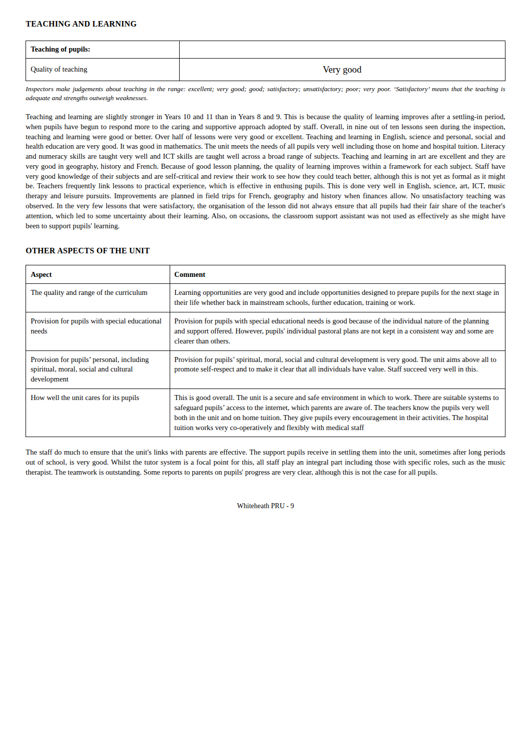TEACHING AND LEARNING
| Teaching of pupils: | |
| Quality of teaching | Very good |
Inspectors make judgements about teaching in the range: excellent; very good; good; satisfactory; unsatisfactory; poor; very poor. ‘Satisfactory’ means that the teaching is adequate and strengths outweigh weaknesses.
Teaching and learning are slightly stronger in Years 10 and 11 than in Years 8 and 9. This is because the quality of learning improves after a settling-in period, when pupils have begun to respond more to the caring and supportive approach adopted by staff. Overall, in nine out of ten lessons seen during the inspection, teaching and learning were good or better. Over half of lessons were very good or excellent. Teaching and learning in English, science and personal, social and health education are very good. It was good in mathematics. The unit meets the needs of all pupils very well including those on home and hospital tuition. Literacy and numeracy skills are taught very well and ICT skills are taught well across a broad range of subjects. Teaching and learning in art are excellent and they are very good in geography, history and French. Because of good lesson planning, the quality of learning improves within a framework for each subject. Staff have very good knowledge of their subjects and are self-critical and review their work to see how they could teach better, although this is not yet as formal as it might be. Teachers frequently link lessons to practical experience, which is effective in enthusing pupils. This is done very well in English, science, art, ICT, music therapy and leisure pursuits. Improvements are planned in field trips for French, geography and history when finances allow. No unsatisfactory teaching was observed. In the very few lessons that were satisfactory, the organisation of the lesson did not always ensure that all pupils had their fair share of the teacher's attention, which led to some uncertainty about their learning. Also, on occasions, the classroom support assistant was not used as effectively as she might have been to support pupils' learning.
OTHER ASPECTS OF THE UNIT
| Aspect | Comment |
| --- | --- |
| The quality and range of the curriculum | Learning opportunities are very good and include opportunities designed to prepare pupils for the next stage in their life whether back in mainstream schools, further education, training or work. |
| Provision for pupils with special educational needs | Provision for pupils with special educational needs is good because of the individual nature of the planning and support offered. However, pupils' individual pastoral plans are not kept in a consistent way and some are clearer than others. |
| Provision for pupils’ personal, including spiritual, moral, social and cultural development | Provision for pupils’ spiritual, moral, social and cultural development is very good. The unit aims above all to promote self-respect and to make it clear that all individuals have value. Staff succeed very well in this. |
| How well the unit cares for its pupils | This is good overall. The unit is a secure and safe environment in which to work. There are suitable systems to safeguard pupils’ access to the internet, which parents are aware of. The teachers know the pupils very well both in the unit and on home tuition. They give pupils every encouragement in their activities. The hospital tuition works very co-operatively and flexibly with medical staff |
The staff do much to ensure that the unit's links with parents are effective. The support pupils receive in settling them into the unit, sometimes after long periods out of school, is very good. Whilst the tutor system is a focal point for this, all staff play an integral part including those with specific roles, such as the music therapist. The teamwork is outstanding. Some reports to parents on pupils' progress are very clear, although this is not the case for all pupils.
Whiteheath PRU - 9